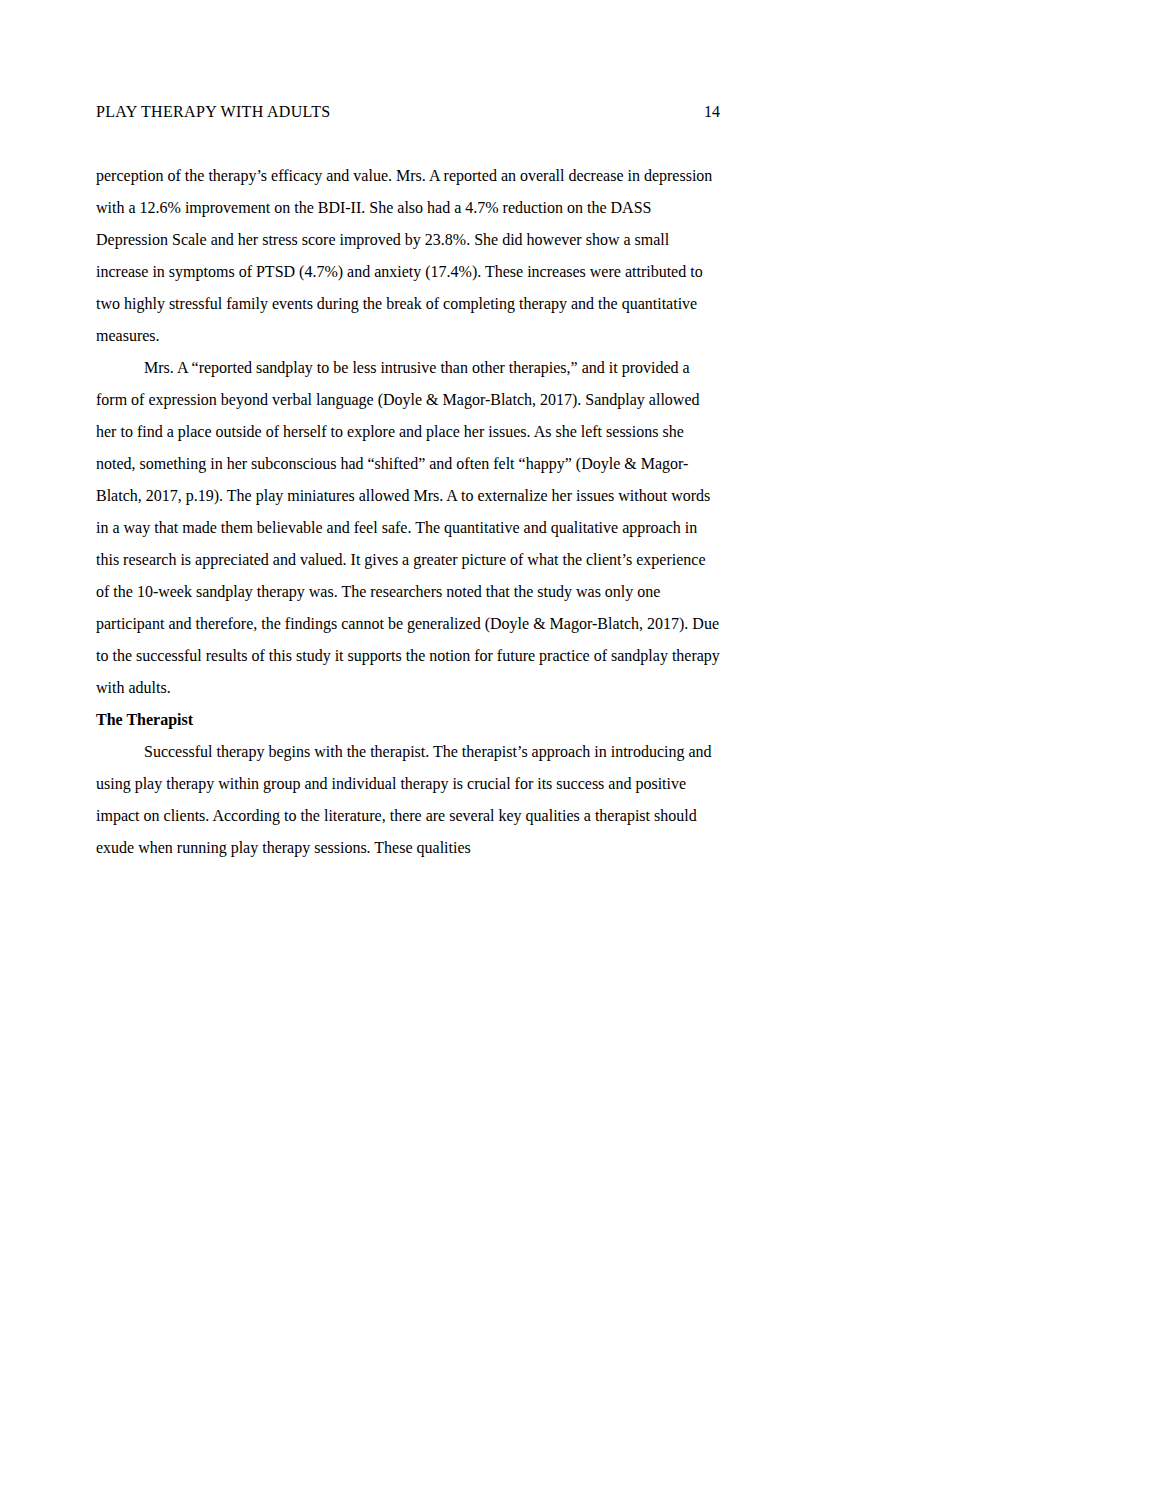Play Therapy with Adults 14
perception of the therapy’s efficacy and value. Mrs. A reported an overall decrease in depression with a 12.6% improvement on the BDI-II. She also had a 4.7% reduction on the DASS Depression Scale and her stress score improved by 23.8%. She did however show a small increase in symptoms of PTSD (4.7%) and anxiety (17.4%). These increases were attributed to two highly stressful family events during the break of completing therapy and the quantitative measures.
Mrs. A “reported sandplay to be less intrusive than other therapies,” and it provided a form of expression beyond verbal language (Doyle & Magor-Blatch, 2017). Sandplay allowed her to find a place outside of herself to explore and place her issues. As she left sessions she noted, something in her subconscious had “shifted” and often felt “happy” (Doyle & Magor-Blatch, 2017, p.19). The play miniatures allowed Mrs. A to externalize her issues without words in a way that made them believable and feel safe. The quantitative and qualitative approach in this research is appreciated and valued. It gives a greater picture of what the client’s experience of the 10-week sandplay therapy was. The researchers noted that the study was only one participant and therefore, the findings cannot be generalized (Doyle & Magor-Blatch, 2017). Due to the successful results of this study it supports the notion for future practice of sandplay therapy with adults.
The Therapist
Successful therapy begins with the therapist. The therapist’s approach in introducing and using play therapy within group and individual therapy is crucial for its success and positive impact on clients. According to the literature, there are several key qualities a therapist should exude when running play therapy sessions. These qualities